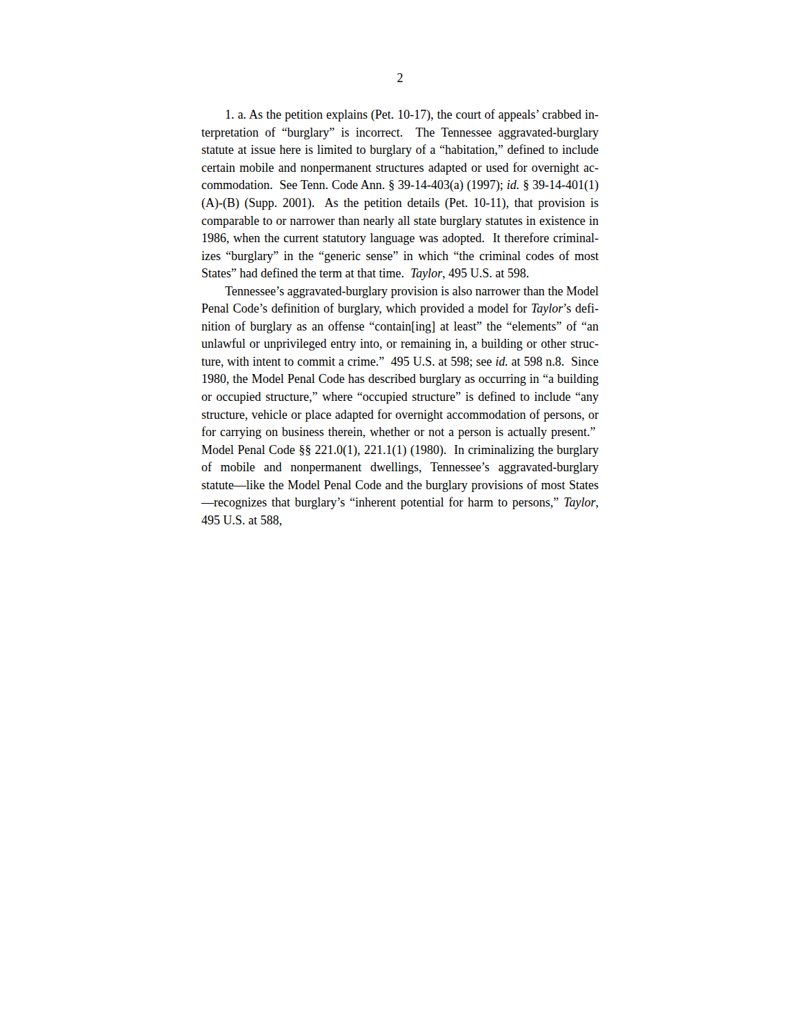2
1. a. As the petition explains (Pet. 10-17), the court of appeals’ crabbed interpretation of “burglary” is incorrect. The Tennessee aggravated-burglary statute at issue here is limited to burglary of a “habitation,” defined to include certain mobile and nonpermanent structures adapted or used for overnight accommodation. See Tenn. Code Ann. § 39-14-403(a) (1997); id. § 39-14-401(1)(A)-(B) (Supp. 2001). As the petition details (Pet. 10-11), that provision is comparable to or narrower than nearly all state burglary statutes in existence in 1986, when the current statutory language was adopted. It therefore criminalizes “burglary” in the “generic sense” in which “the criminal codes of most States” had defined the term at that time. Taylor, 495 U.S. at 598.
Tennessee’s aggravated-burglary provision is also narrower than the Model Penal Code’s definition of burglary, which provided a model for Taylor’s definition of burglary as an offense “contain[ing] at least” the “elements” of “an unlawful or unprivileged entry into, or remaining in, a building or other structure, with intent to commit a crime.” 495 U.S. at 598; see id. at 598 n.8. Since 1980, the Model Penal Code has described burglary as occurring in “a building or occupied structure,” where “occupied structure” is defined to include “any structure, vehicle or place adapted for overnight accommodation of persons, or for carrying on business therein, whether or not a person is actually present.” Model Penal Code §§ 221.0(1), 221.1(1) (1980). In criminalizing the burglary of mobile and nonpermanent dwellings, Tennessee’s aggravated-burglary statute—like the Model Penal Code and the burglary provisions of most States—recognizes that burglary’s “inherent potential for harm to persons,” Taylor, 495 U.S. at 588,